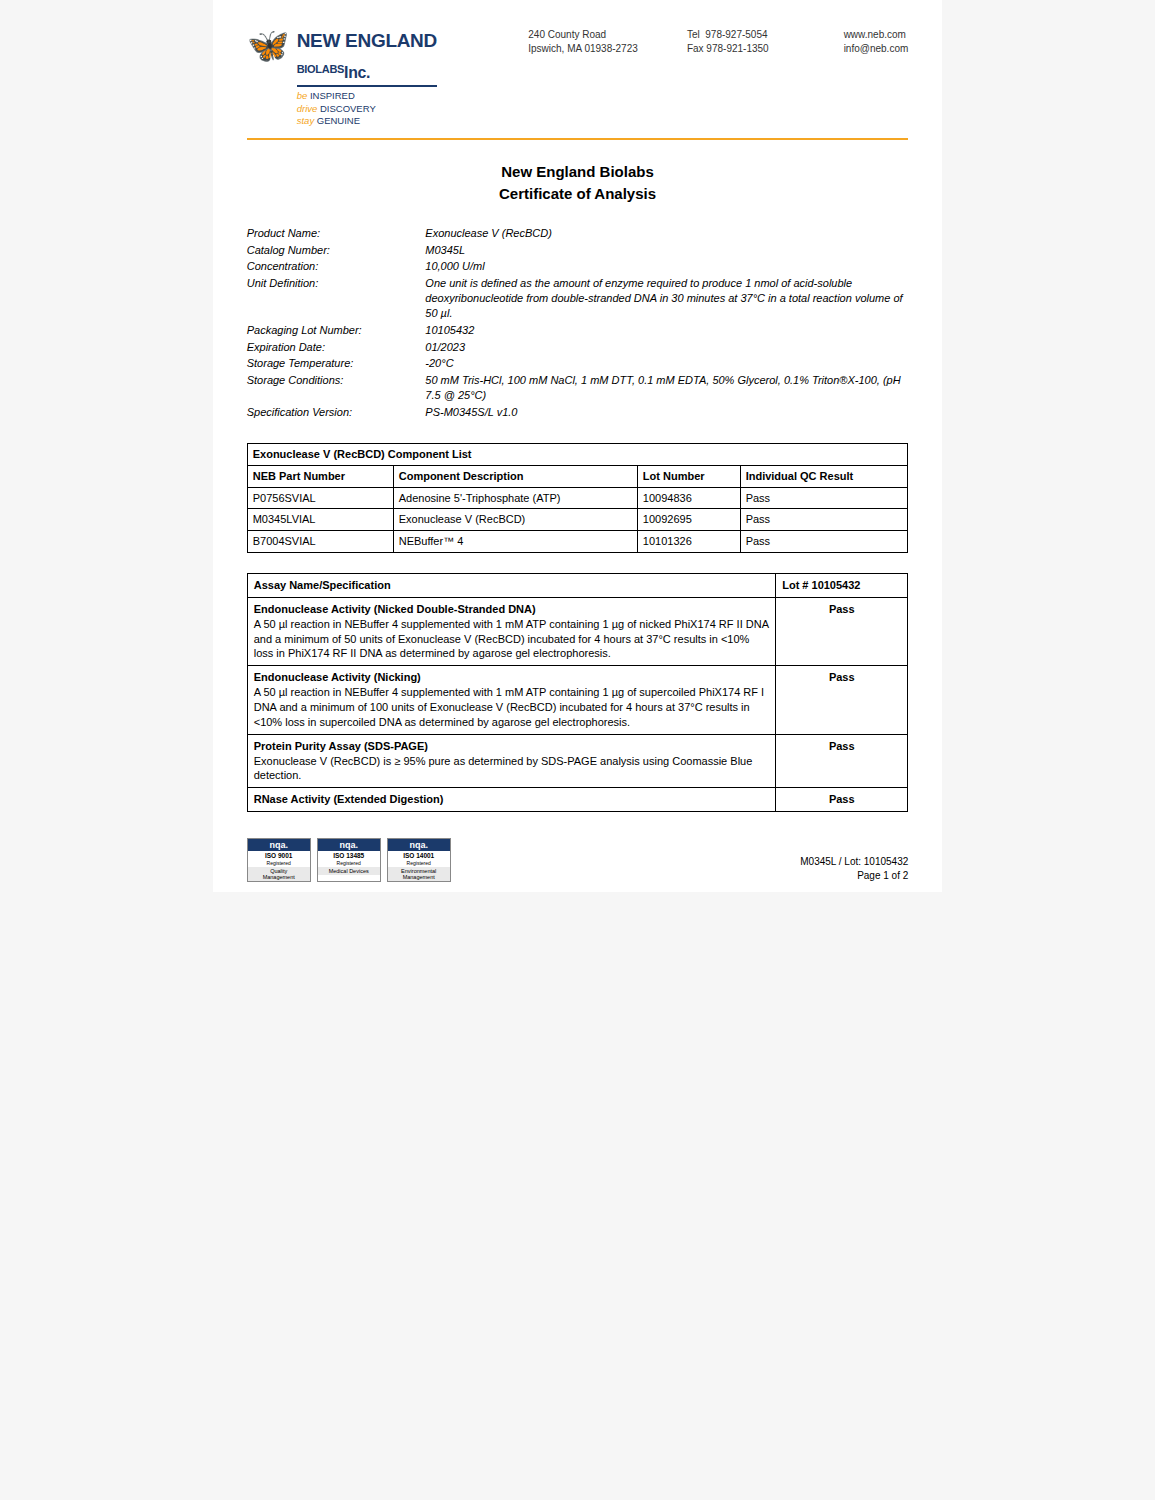| 🦋 NEW ENGLAND BIOLABS Inc. be INSPIRED drive DISCOVERY stay GENUINE | 240 County Road Ipswich, MA 01938-2723 | Tel 978-927-5054 Fax 978-921-1350 | www.neb.com info@neb.com |
New England Biolabs
Certificate of Analysis
| Product Name: | Exonuclease V (RecBCD) |
| Catalog Number: | M0345L |
| Concentration: | 10,000 U/ml |
| Unit Definition: | One unit is defined as the amount of enzyme required to produce 1 nmol of acid-soluble deoxyribonucleotide from double-stranded DNA in 30 minutes at 37°C in a total reaction volume of 50 µl. |
| Packaging Lot Number: | 10105432 |
| Expiration Date: | 01/2023 |
| Storage Temperature: | -20°C |
| Storage Conditions: | 50 mM Tris-HCl, 100 mM NaCl, 1 mM DTT, 0.1 mM EDTA, 50% Glycerol, 0.1% Triton®X-100, (pH 7.5 @ 25°C) |
| Specification Version: | PS-M0345S/L v1.0 |
| Exonuclease V (RecBCD) Component List |
| --- |
| NEB Part Number | Component Description | Lot Number | Individual QC Result |
| P0756SVIAL | Adenosine 5'-Triphosphate (ATP) | 10094836 | Pass |
| M0345LVIAL | Exonuclease V (RecBCD) | 10092695 | Pass |
| B7004SVIAL | NEBuffer™ 4 | 10101326 | Pass |
| Assay Name/Specification | Lot # 10105432 |
| --- | --- |
| Endonuclease Activity (Nicked Double-Stranded DNA) A 50 µl reaction in NEBuffer 4 supplemented with 1 mM ATP containing 1 µg of nicked PhiX174 RF II DNA and a minimum of 50 units of Exonuclease V (RecBCD) incubated for 4 hours at 37°C results in <10% loss in PhiX174 RF II DNA as determined by agarose gel electrophoresis. | Pass |
| Endonuclease Activity (Nicking) A 50 µl reaction in NEBuffer 4 supplemented with 1 mM ATP containing 1 µg of supercoiled PhiX174 RF I DNA and a minimum of 100 units of Exonuclease V (RecBCD) incubated for 4 hours at 37°C results in <10% loss in supercoiled DNA as determined by agarose gel electrophoresis. | Pass |
| Protein Purity Assay (SDS-PAGE) Exonuclease V (RecBCD) is ≥ 95% pure as determined by SDS-PAGE analysis using Coomassie Blue detection. | Pass |
| RNase Activity (Extended Digestion) | Pass |
| nqa. ISO 9001 Registered Quality Management nqa. ISO 13485 Registered Medical Devices nqa. ISO 14001 Registered Environmental Management | M0345L / Lot: 10105432 Page 1 of 2 |